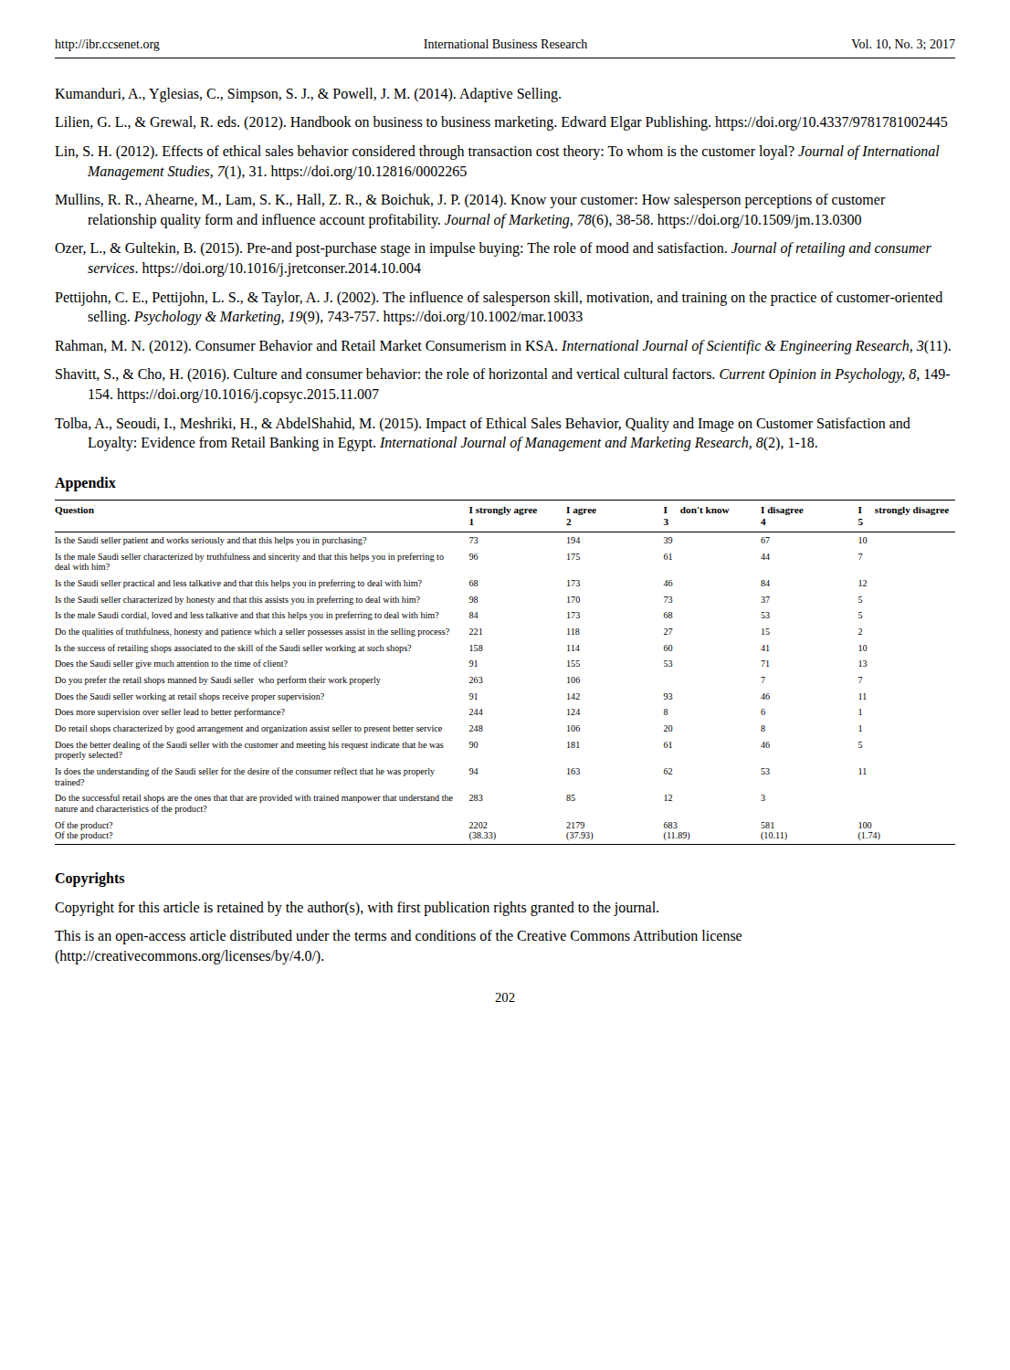http://ibr.ccsenet.org
International Business Research
Vol. 10, No. 3; 2017
Kumanduri, A., Yglesias, C., Simpson, S. J., & Powell, J. M. (2014). Adaptive Selling.
Lilien, G. L., & Grewal, R. eds. (2012). Handbook on business to business marketing. Edward Elgar Publishing. https://doi.org/10.4337/9781781002445
Lin, S. H. (2012). Effects of ethical sales behavior considered through transaction cost theory: To whom is the customer loyal? Journal of International Management Studies, 7(1), 31. https://doi.org/10.12816/0002265
Mullins, R. R., Ahearne, M., Lam, S. K., Hall, Z. R., & Boichuk, J. P. (2014). Know your customer: How salesperson perceptions of customer relationship quality form and influence account profitability. Journal of Marketing, 78(6), 38-58. https://doi.org/10.1509/jm.13.0300
Ozer, L., & Gultekin, B. (2015). Pre-and post-purchase stage in impulse buying: The role of mood and satisfaction. Journal of retailing and consumer services. https://doi.org/10.1016/j.jretconser.2014.10.004
Pettijohn, C. E., Pettijohn, L. S., & Taylor, A. J. (2002). The influence of salesperson skill, motivation, and training on the practice of customer‐oriented selling. Psychology & Marketing, 19(9), 743-757. https://doi.org/10.1002/mar.10033
Rahman, M. N. (2012). Consumer Behavior and Retail Market Consumerism in KSA. International Journal of Scientific & Engineering Research, 3(11).
Shavitt, S., & Cho, H. (2016). Culture and consumer behavior: the role of horizontal and vertical cultural factors. Current Opinion in Psychology, 8, 149-154. https://doi.org/10.1016/j.copsyc.2015.11.007
Tolba, A., Seoudi, I., Meshriki, H., & AbdelShahid, M. (2015). Impact of Ethical Sales Behavior, Quality and Image on Customer Satisfaction and Loyalty: Evidence from Retail Banking in Egypt. International Journal of Management and Marketing Research, 8(2), 1-18.
Appendix
| Question | I strongly agree 1 | I agree 2 | I don't know 3 | I disagree 4 | I strongly disagree 5 |
| --- | --- | --- | --- | --- | --- |
| Is the Saudi seller patient and works seriously and that this helps you in purchasing? | 73 | 194 | 39 | 67 | 10 |
| Is the male Saudi seller characterized by truthfulness and sincerity and that this helps you in preferring to deal with him? | 96 | 175 | 61 | 44 | 7 |
| Is the Saudi seller practical and less talkative and that this helps you in preferring to deal with him? | 68 | 173 | 46 | 84 | 12 |
| Is the Saudi seller characterized by honesty and that this assists you in preferring to deal with him? | 98 | 170 | 73 | 37 | 5 |
| Is the male Saudi cordial, loved and less talkative and that this helps you in preferring to deal with him? | 84 | 173 | 68 | 53 | 5 |
| Do the qualities of truthfulness, honesty and patience which a seller possesses assist in the selling process? | 221 | 118 | 27 | 15 | 2 |
| Is the success of retailing shops associated to the skill of the Saudi seller working at such shops? | 158 | 114 | 60 | 41 | 10 |
| Does the Saudi seller give much attention to the time of client? | 91 | 155 | 53 | 71 | 13 |
| Do you prefer the retail shops manned by Saudi seller who perform their work properly | 263 | 106 | | 7 | 7 |
| Does the Saudi seller working at retail shops receive proper supervision? | 91 | 142 | 93 | 46 | 11 |
| Does more supervision over seller lead to better performance? | 244 | 124 | 8 | 6 | 1 |
| Do retail shops characterized by good arrangement and organization assist seller to present better service | 248 | 106 | 20 | 8 | 1 |
| Does the better dealing of the Saudi seller with the customer and meeting his request indicate that he was properly selected? | 90 | 181 | 61 | 46 | 5 |
| Is does the understanding of the Saudi seller for the desire of the consumer reflect that he was properly trained? | 94 | 163 | 62 | 53 | 11 |
| Do the successful retail shops are the ones that that are provided with trained manpower that understand the nature and characteristics of the product? | 283 | 85 | 12 | 3 | |
| Of the product? Of the product? | 2202 (38.33) | 2179 (37.93) | 683 (11.89) | 581 (10.11) | 100 (1.74) |
Copyrights
Copyright for this article is retained by the author(s), with first publication rights granted to the journal.
This is an open-access article distributed under the terms and conditions of the Creative Commons Attribution license (http://creativecommons.org/licenses/by/4.0/).
202